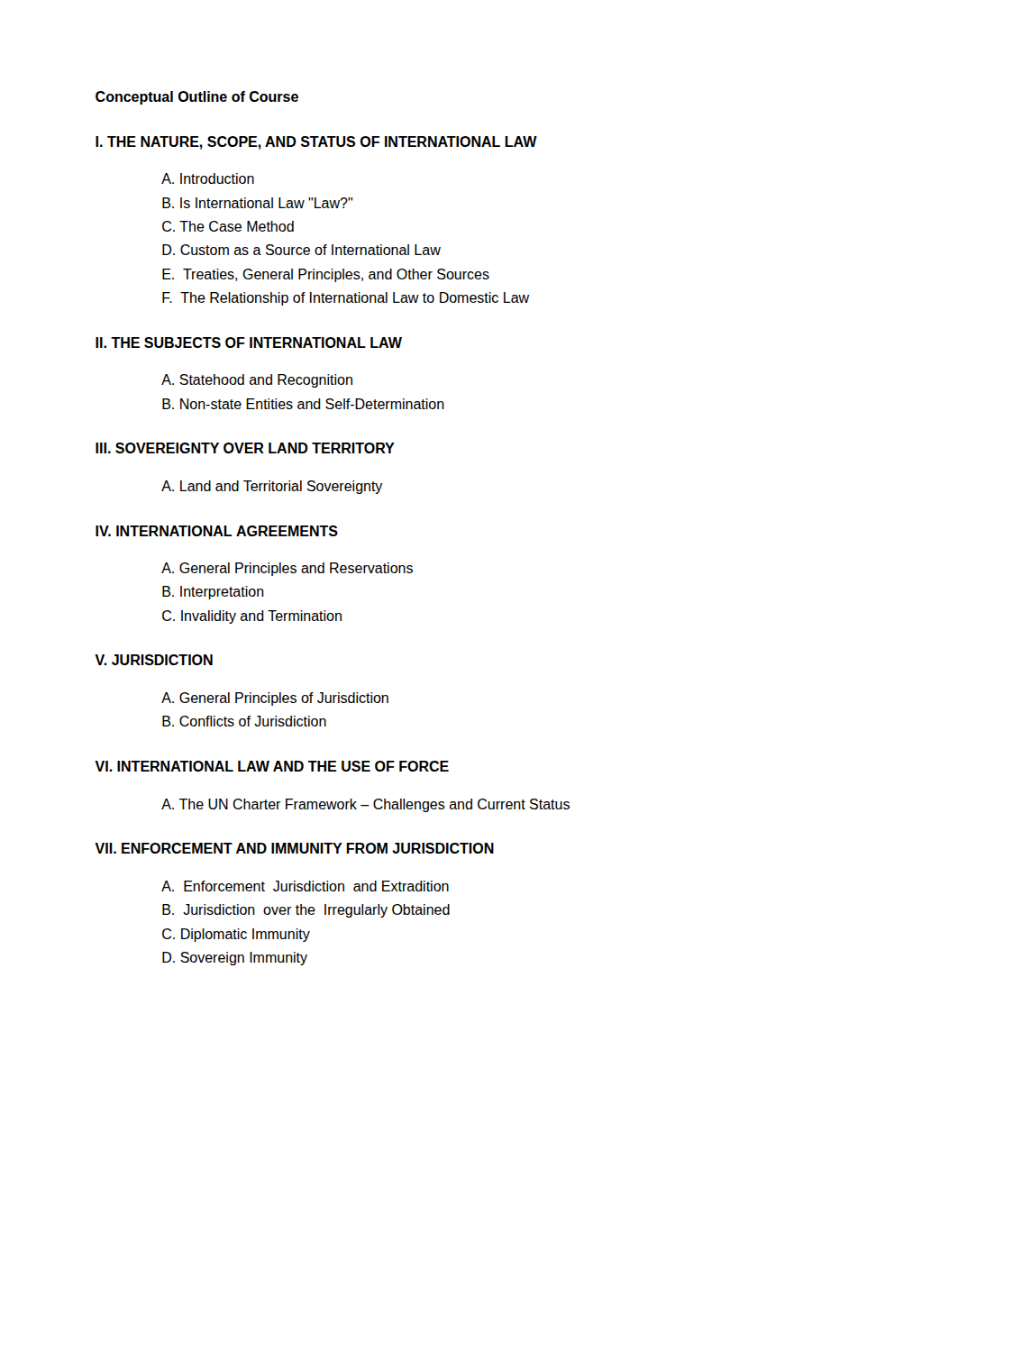Conceptual Outline of Course
I. THE NATURE, SCOPE, AND STATUS OF INTERNATIONAL LAW
A. Introduction
B. Is International Law "Law?"
C. The Case Method
D. Custom as a Source of International Law
E. Treaties, General Principles, and Other Sources
F. The Relationship of International Law to Domestic Law
II. THE SUBJECTS OF INTERNATIONAL LAW
A. Statehood and Recognition
B. Non-state Entities and Self-Determination
III. SOVEREIGNTY OVER LAND TERRITORY
A. Land and Territorial Sovereignty
IV. INTERNATIONAL AGREEMENTS
A. General Principles and Reservations
B. Interpretation
C. Invalidity and Termination
V. JURISDICTION
A. General Principles of Jurisdiction
B. Conflicts of Jurisdiction
VI. INTERNATIONAL LAW AND THE USE OF FORCE
A. The UN Charter Framework – Challenges and Current Status
VII. ENFORCEMENT AND IMMUNITY FROM JURISDICTION
A. Enforcement Jurisdiction and Extradition
B. Jurisdiction over the Irregularly Obtained
C. Diplomatic Immunity
D. Sovereign Immunity